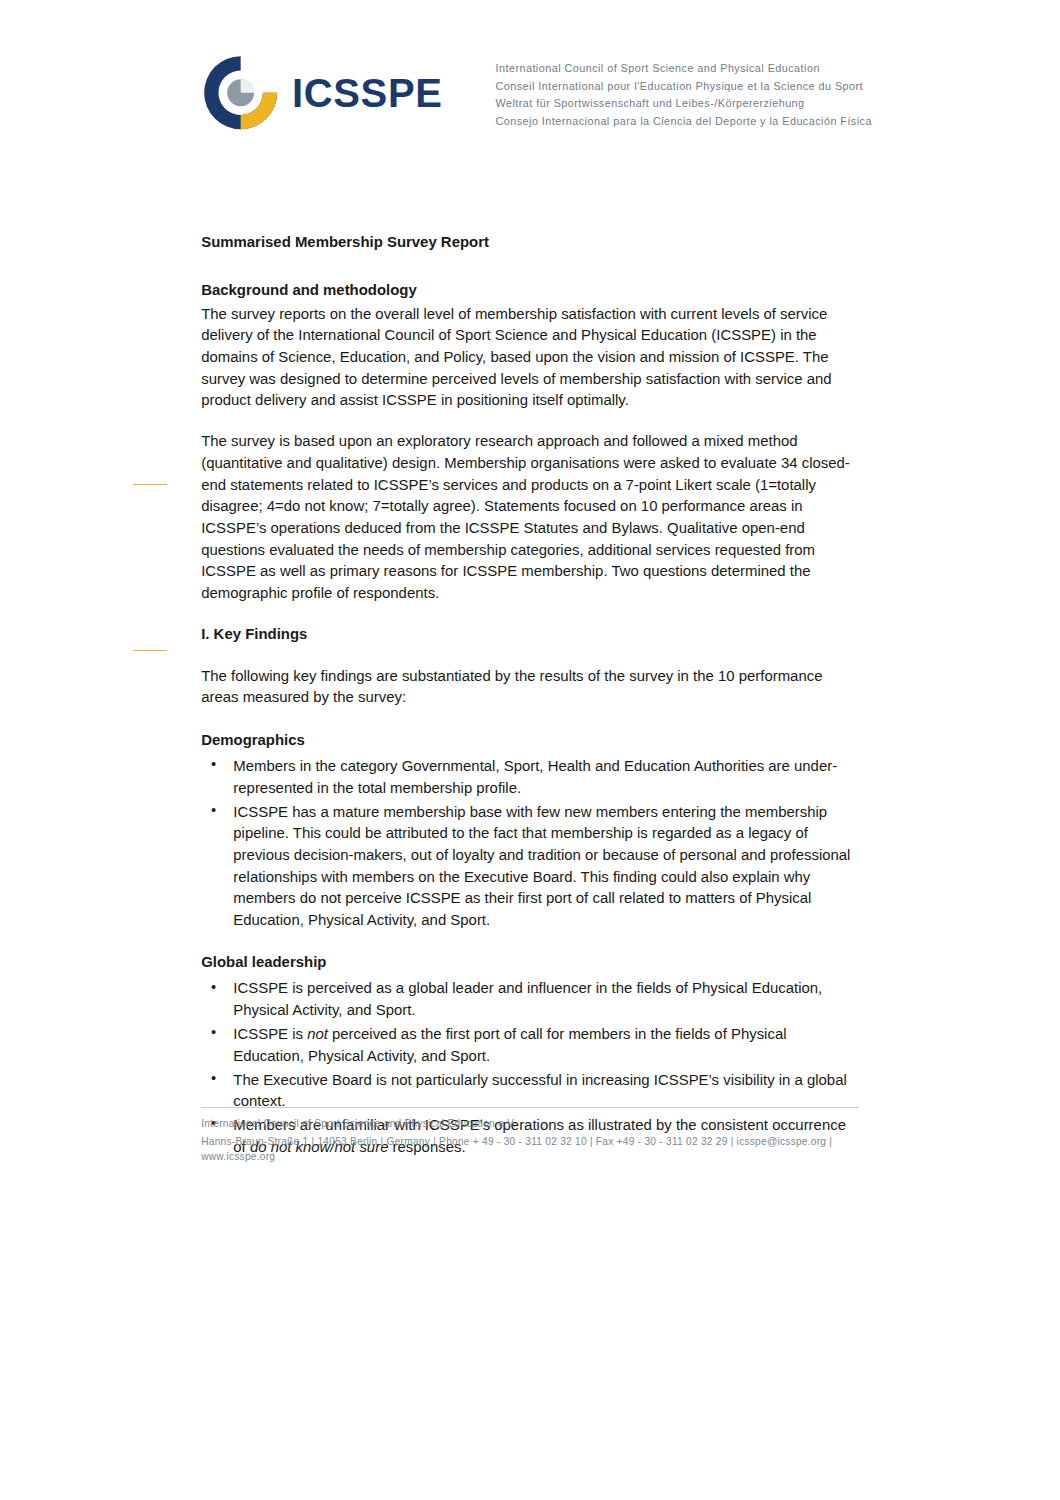ICSSPE
International Council of Sport Science and Physical Education
Conseil International pour l’Education Physique et la Science du Sport
Weltrat für Sportwissenschaft und Leibes-/Körpererziehung
Consejo Internacional para la Ciencia del Deporte y la Educación Física
Summarised Membership Survey Report
Background and methodology
The survey reports on the overall level of membership satisfaction with current levels of service delivery of the International Council of Sport Science and Physical Education (ICSSPE) in the domains of Science, Education, and Policy, based upon the vision and mission of ICSSPE. The survey was designed to determine perceived levels of membership satisfaction with service and product delivery and assist ICSSPE in positioning itself optimally.
The survey is based upon an exploratory research approach and followed a mixed method (quantitative and qualitative) design. Membership organisations were asked to evaluate 34 closed-end statements related to ICSSPE’s services and products on a 7-point Likert scale (1=totally disagree; 4=do not know; 7=totally agree). Statements focused on 10 performance areas in ICSSPE’s operations deduced from the ICSSPE Statutes and Bylaws. Qualitative open-end questions evaluated the needs of membership categories, additional services requested from ICSSPE as well as primary reasons for ICSSPE membership. Two questions determined the demographic profile of respondents.
I. Key Findings
The following key findings are substantiated by the results of the survey in the 10 performance areas measured by the survey:
Demographics
Members in the category Governmental, Sport, Health and Education Authorities are under-represented in the total membership profile.
ICSSPE has a mature membership base with few new members entering the membership pipeline. This could be attributed to the fact that membership is regarded as a legacy of previous decision-makers, out of loyalty and tradition or because of personal and professional relationships with members on the Executive Board. This finding could also explain why members do not perceive ICSSPE as their first port of call related to matters of Physical Education, Physical Activity, and Sport.
Global leadership
ICSSPE is perceived as a global leader and influencer in the fields of Physical Education, Physical Activity, and Sport.
ICSSPE is not perceived as the first port of call for members in the fields of Physical Education, Physical Activity, and Sport.
The Executive Board is not particularly successful in increasing ICSSPE’s visibility in a global context.
Members are unfamiliar with ICSSPE’s operations as illustrated by the consistent occurrence of do not know/not sure responses.
International Council of Sport Science and Physical Education e.V.
Hanns-Braun-Straße 1 | 14053 Berlin | Germany | Phone + 49 - 30 - 311 02 32 10 | Fax +49 - 30 - 311 02 32 29 | icsspe@icsspe.org | www.icsspe.org